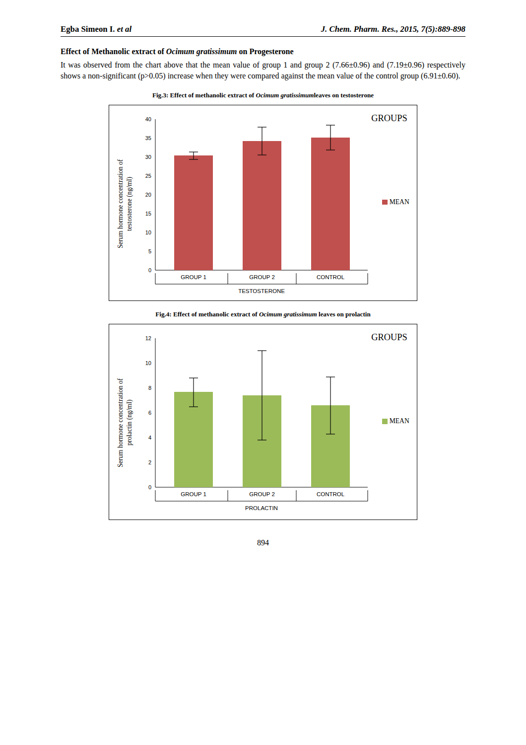Egba Simeon I. et al
J. Chem. Pharm. Res., 2015, 7(5):889-898
Effect of Methanolic extract of Ocimum gratissimum on Progesterone
It was observed from the chart above that the mean value of group 1 and group 2 (7.66±0.96) and (7.19±0.96) respectively shows a non-significant (p>0.05) increase when they were compared against the mean value of the control group (6.91±0.60).
Fig.3: Effect of methanolic extract of Ocimum gratissimumleaves on testosterone
Serum hormone concentration of
testosterone (ng/ml)
40 35 30 25 20 15 10 5 0 GROUP 1 GROUP 2 CONTROL TESTOSTERONE
GROUPS
MEAN
Fig.4: Effect of methanolic extract of Ocimum gratissimum leaves on prolactin
Serum hormone concentration of
prolactin (ng/ml)
12 10 8 6 4 2 0 GROUP 1 GROUP 2 CONTROL PROLACTIN
GROUPS
MEAN
894